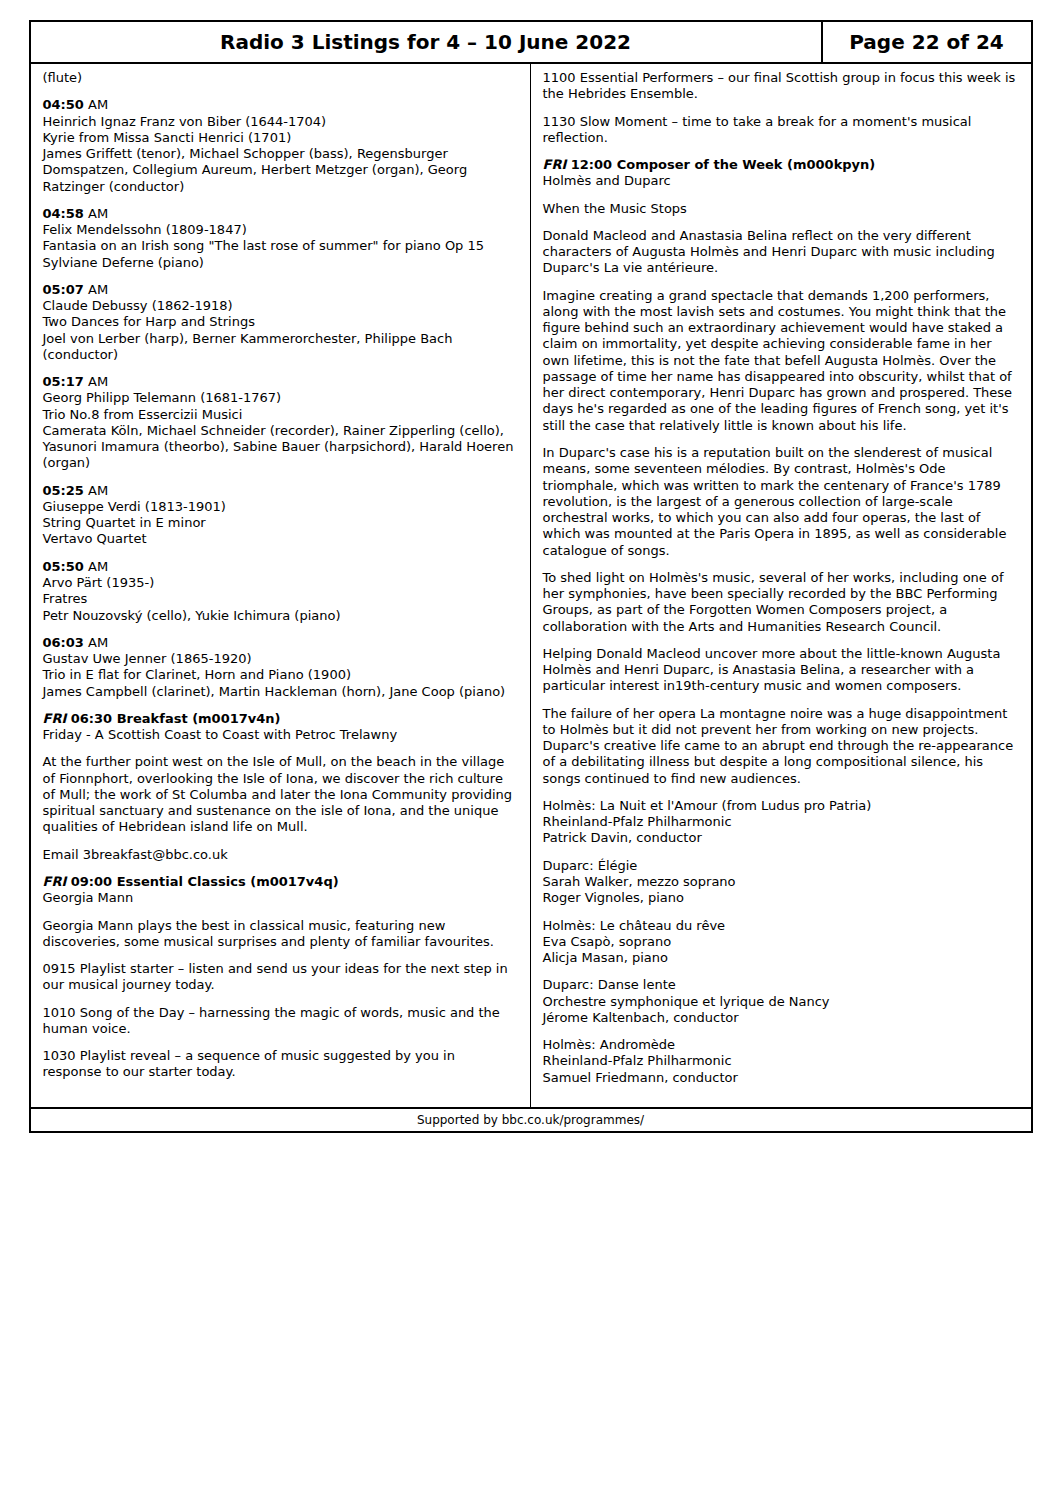Radio 3 Listings for 4 – 10 June 2022
Page 22 of 24
(flute)
04:50 AM
Heinrich Ignaz Franz von Biber (1644-1704)
Kyrie from Missa Sancti Henrici (1701)
James Griffett (tenor), Michael Schopper (bass), Regensburger Domspatzen, Collegium Aureum, Herbert Metzger (organ), Georg Ratzinger (conductor)
04:58 AM
Felix Mendelssohn (1809-1847)
Fantasia on an Irish song "The last rose of summer" for piano Op 15
Sylviane Deferne (piano)
05:07 AM
Claude Debussy (1862-1918)
Two Dances for Harp and Strings
Joel von Lerber (harp), Berner Kammerorchester, Philippe Bach (conductor)
05:17 AM
Georg Philipp Telemann (1681-1767)
Trio No.8 from Essercizii Musici
Camerata Köln, Michael Schneider (recorder), Rainer Zipperling (cello), Yasunori Imamura (theorbo), Sabine Bauer (harpsichord), Harald Hoeren (organ)
05:25 AM
Giuseppe Verdi (1813-1901)
String Quartet in E minor
Vertavo Quartet
05:50 AM
Arvo Pärt (1935-)
Fratres
Petr Nouzovský (cello), Yukie Ichimura (piano)
06:03 AM
Gustav Uwe Jenner (1865-1920)
Trio in E flat for Clarinet, Horn and Piano (1900)
James Campbell (clarinet), Martin Hackleman (horn), Jane Coop (piano)
FRI 06:30 Breakfast (m0017v4n)
Friday - A Scottish Coast to Coast with Petroc Trelawny
At the further point west on the Isle of Mull, on the beach in the village of Fionnphort, overlooking the Isle of Iona, we discover the rich culture of Mull; the work of St Columba and later the Iona Community providing spiritual sanctuary and sustenance on the isle of Iona, and the unique qualities of Hebridean island life on Mull.
Email 3breakfast@bbc.co.uk
FRI 09:00 Essential Classics (m0017v4q)
Georgia Mann
Georgia Mann plays the best in classical music, featuring new discoveries, some musical surprises and plenty of familiar favourites.
0915 Playlist starter – listen and send us your ideas for the next step in our musical journey today.
1010 Song of the Day – harnessing the magic of words, music and the human voice.
1030 Playlist reveal – a sequence of music suggested by you in response to our starter today.
1100 Essential Performers – our final Scottish group in focus this week is the Hebrides Ensemble.
1130 Slow Moment – time to take a break for a moment's musical reflection.
FRI 12:00 Composer of the Week (m000kpyn)
Holmès and Duparc
When the Music Stops
Donald Macleod and Anastasia Belina reflect on the very different characters of Augusta Holmès and Henri Duparc with music including Duparc's La vie antérieure.
Imagine creating a grand spectacle that demands 1,200 performers, along with the most lavish sets and costumes. You might think that the figure behind such an extraordinary achievement would have staked a claim on immortality, yet despite achieving considerable fame in her own lifetime, this is not the fate that befell Augusta Holmès. Over the passage of time her name has disappeared into obscurity, whilst that of her direct contemporary, Henri Duparc has grown and prospered. These days he's regarded as one of the leading figures of French song, yet it's still the case that relatively little is known about his life.
In Duparc's case his is a reputation built on the slenderest of musical means, some seventeen mélodies. By contrast, Holmès's Ode triomphale, which was written to mark the centenary of France's 1789 revolution, is the largest of a generous collection of large-scale orchestral works, to which you can also add four operas, the last of which was mounted at the Paris Opera in 1895, as well as considerable catalogue of songs.
To shed light on Holmès's music, several of her works, including one of her symphonies, have been specially recorded by the BBC Performing Groups, as part of the Forgotten Women Composers project, a collaboration with the Arts and Humanities Research Council.
Helping Donald Macleod uncover more about the little-known Augusta Holmès and Henri Duparc, is Anastasia Belina, a researcher with a particular interest in19th-century music and women composers.
The failure of her opera La montagne noire was a huge disappointment to Holmès but it did not prevent her from working on new projects. Duparc's creative life came to an abrupt end through the re-appearance of a debilitating illness but despite a long compositional silence, his songs continued to find new audiences.
Holmès: La Nuit et l'Amour (from Ludus pro Patria)
Rheinland-Pfalz Philharmonic
Patrick Davin, conductor
Duparc: Élégie
Sarah Walker, mezzo soprano
Roger Vignoles, piano
Holmès: Le château du rêve
Eva Csapò, soprano
Alicja Masan, piano
Duparc: Danse lente
Orchestre symphonique et lyrique de Nancy
Jérome Kaltenbach, conductor
Holmès: Andromède
Rheinland-Pfalz Philharmonic
Samuel Friedmann, conductor
Supported by bbc.co.uk/programmes/